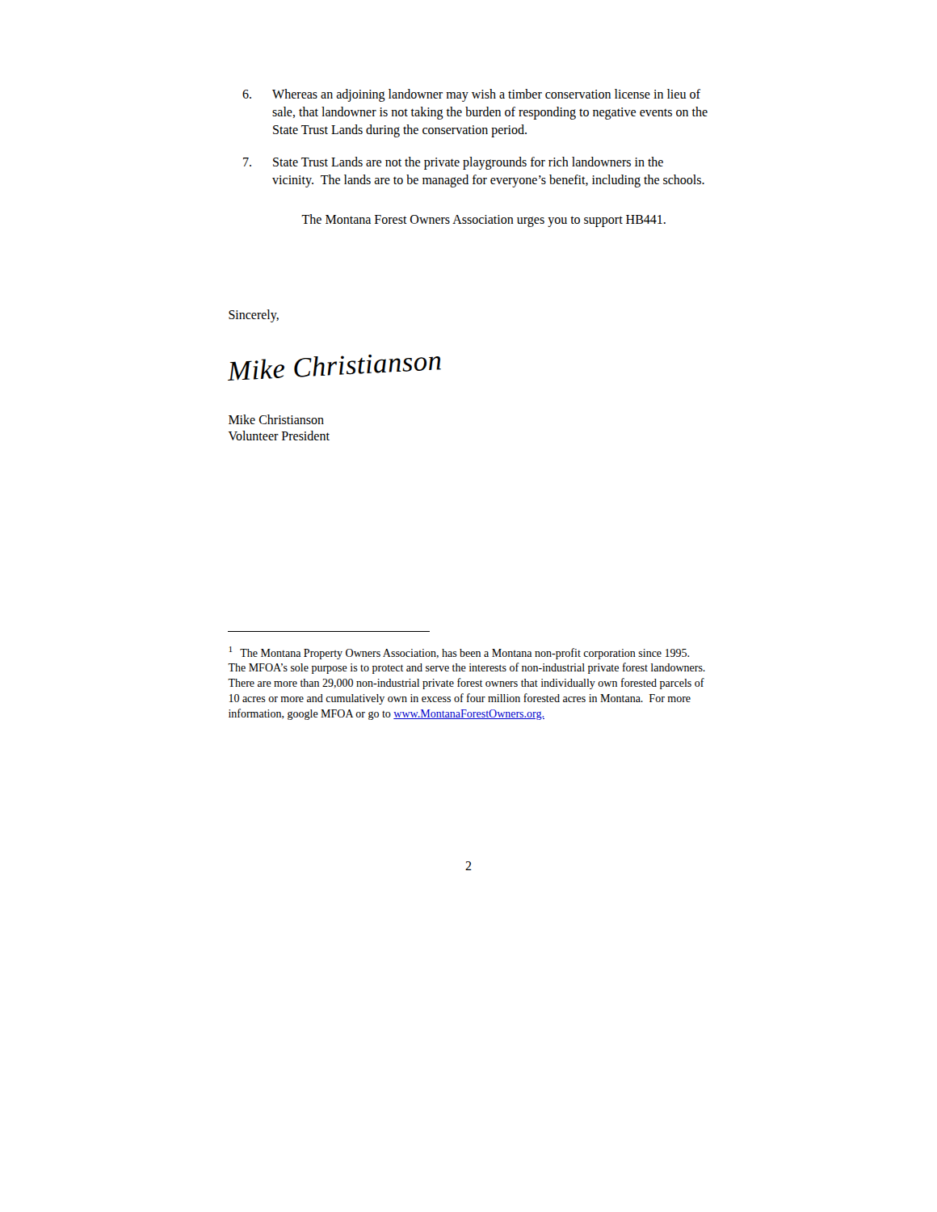Whereas an adjoining landowner may wish a timber conservation license in lieu of sale, that landowner is not taking the burden of responding to negative events on the State Trust Lands during the conservation period.
State Trust Lands are not the private playgrounds for rich landowners in the vicinity. The lands are to be managed for everyone’s benefit, including the schools.
The Montana Forest Owners Association urges you to support HB441.
Sincerely,
Mike Christianson
Mike Christianson
Volunteer President
1 The Montana Property Owners Association, has been a Montana non-profit corporation since 1995. The MFOA’s sole purpose is to protect and serve the interests of non-industrial private forest landowners. There are more than 29,000 non-industrial private forest owners that individually own forested parcels of 10 acres or more and cumulatively own in excess of four million forested acres in Montana. For more information, google MFOA or go to www.MontanaForestOwners.org.
2